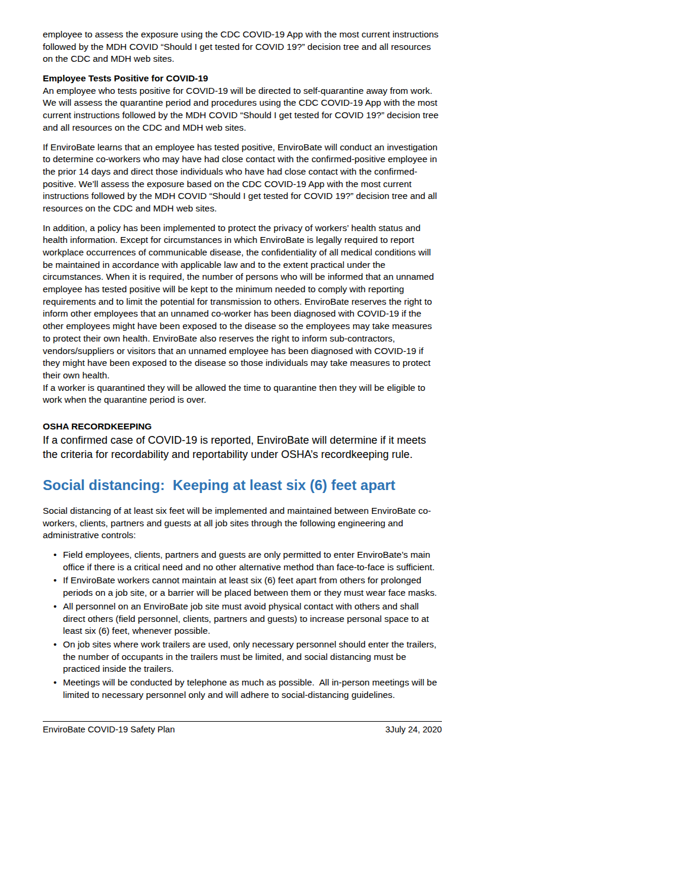employee to assess the exposure using the CDC COVID-19 App with the most current instructions followed by the MDH COVID “Should I get tested for COVID 19?” decision tree and all resources on the CDC and MDH web sites.
Employee Tests Positive for COVID-19
An employee who tests positive for COVID-19 will be directed to self-quarantine away from work. We will assess the quarantine period and procedures using the CDC COVID-19 App with the most current instructions followed by the MDH COVID “Should I get tested for COVID 19?” decision tree and all resources on the CDC and MDH web sites.
If EnviroBate learns that an employee has tested positive, EnviroBate will conduct an investigation to determine co-workers who may have had close contact with the confirmed-positive employee in the prior 14 days and direct those individuals who have had close contact with the confirmed-positive. We’ll assess the exposure based on the CDC COVID-19 App with the most current instructions followed by the MDH COVID “Should I get tested for COVID 19?” decision tree and all resources on the CDC and MDH web sites.
In addition, a policy has been implemented to protect the privacy of workers’ health status and health information. Except for circumstances in which EnviroBate is legally required to report workplace occurrences of communicable disease, the confidentiality of all medical conditions will be maintained in accordance with applicable law and to the extent practical under the circumstances. When it is required, the number of persons who will be informed that an unnamed employee has tested positive will be kept to the minimum needed to comply with reporting requirements and to limit the potential for transmission to others. EnviroBate reserves the right to inform other employees that an unnamed co-worker has been diagnosed with COVID-19 if the other employees might have been exposed to the disease so the employees may take measures to protect their own health. EnviroBate also reserves the right to inform sub-contractors, vendors/suppliers or visitors that an unnamed employee has been diagnosed with COVID-19 if they might have been exposed to the disease so those individuals may take measures to protect their own health.
If a worker is quarantined they will be allowed the time to quarantine then they will be eligible to work when the quarantine period is over.
OSHA RECORDKEEPING
If a confirmed case of COVID-19 is reported, EnviroBate will determine if it meets the criteria for recordability and reportability under OSHA’s recordkeeping rule.
Social distancing: Keeping at least six (6) feet apart
Social distancing of at least six feet will be implemented and maintained between EnviroBate co-workers, clients, partners and guests at all job sites through the following engineering and administrative controls:
Field employees, clients, partners and guests are only permitted to enter EnviroBate’s main office if there is a critical need and no other alternative method than face-to-face is sufficient.
If EnviroBate workers cannot maintain at least six (6) feet apart from others for prolonged periods on a job site, or a barrier will be placed between them or they must wear face masks.
All personnel on an EnviroBate job site must avoid physical contact with others and shall direct others (field personnel, clients, partners and guests) to increase personal space to at least six (6) feet, whenever possible.
On job sites where work trailers are used, only necessary personnel should enter the trailers, the number of occupants in the trailers must be limited, and social distancing must be practiced inside the trailers.
Meetings will be conducted by telephone as much as possible. All in-person meetings will be limited to necessary personnel only and will adhere to social-distancing guidelines.
EnviroBate COVID-19 Safety Plan
3
July 24, 2020